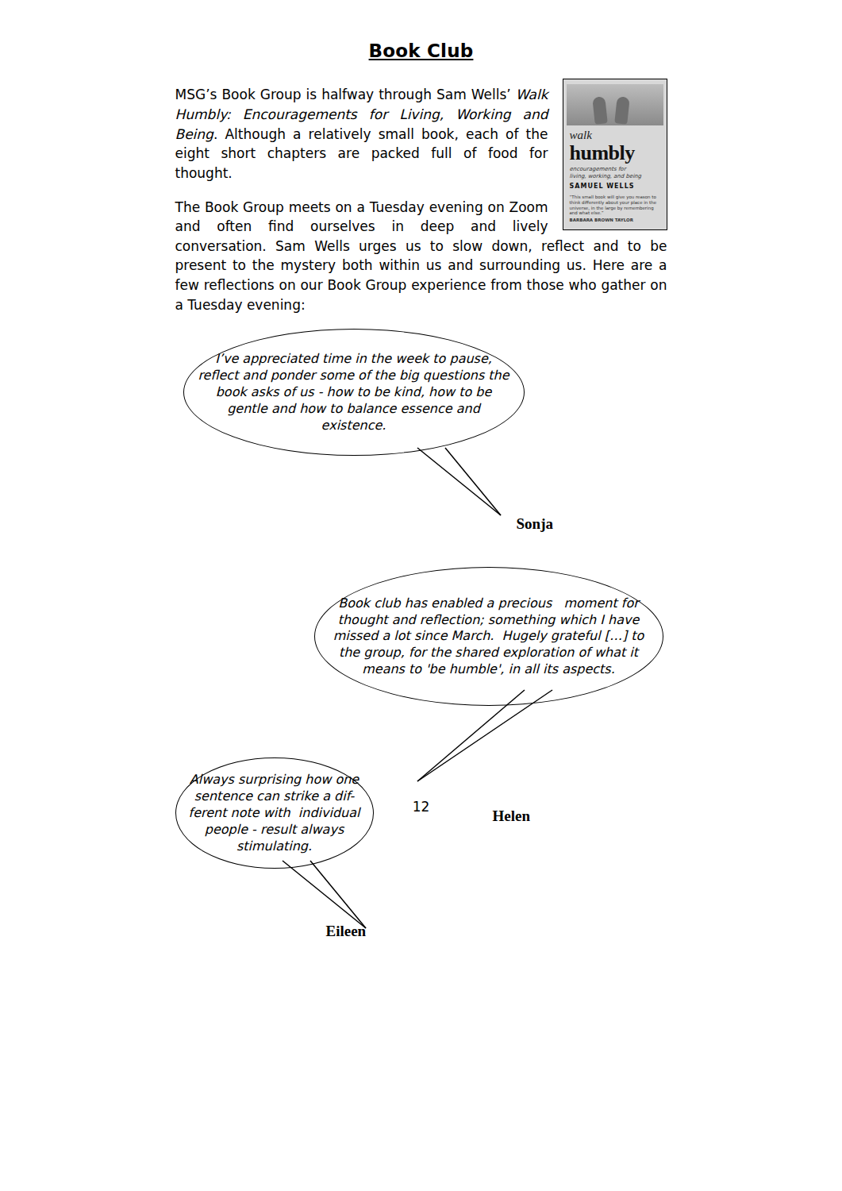Book Club
walk
humbly
encouragements for
living, working, and being
SAMUEL WELLS
“This small book will give you reason to think differently about your place in the universe, in the large by remembering and what else.” BARBARA BROWN TAYLOR
MSG’s Book Group is halfway through Sam Wells’ Walk Humbly: Encouragements for Living, Working and Being. Although a relatively small book, each of the eight short chapters are packed full of food for thought.
The Book Group meets on a Tuesday evening on Zoom and often find ourselves in deep and lively conversation. Sam Wells urges us to slow down, reflect and to be present to the mystery both within us and surrounding us. Here are a few reflections on our Book Group experience from those who gather on a Tuesday evening:
I’ve appreciated time in the week to pause, reflect and ponder some of the big questions the book asks of us - how to be kind, how to be gentle and how to balance essence and existence.
Sonja
Book club has enabled a precious moment for thought and reflection; something which I have missed a lot since March. Hugely grateful […] to the group, for the shared exploration of what it means to 'be humble', in all its aspects.
Helen
Always surprising how one sentence can strike a dif-ferent note with individual people - result always stimulating.
Eileen
12